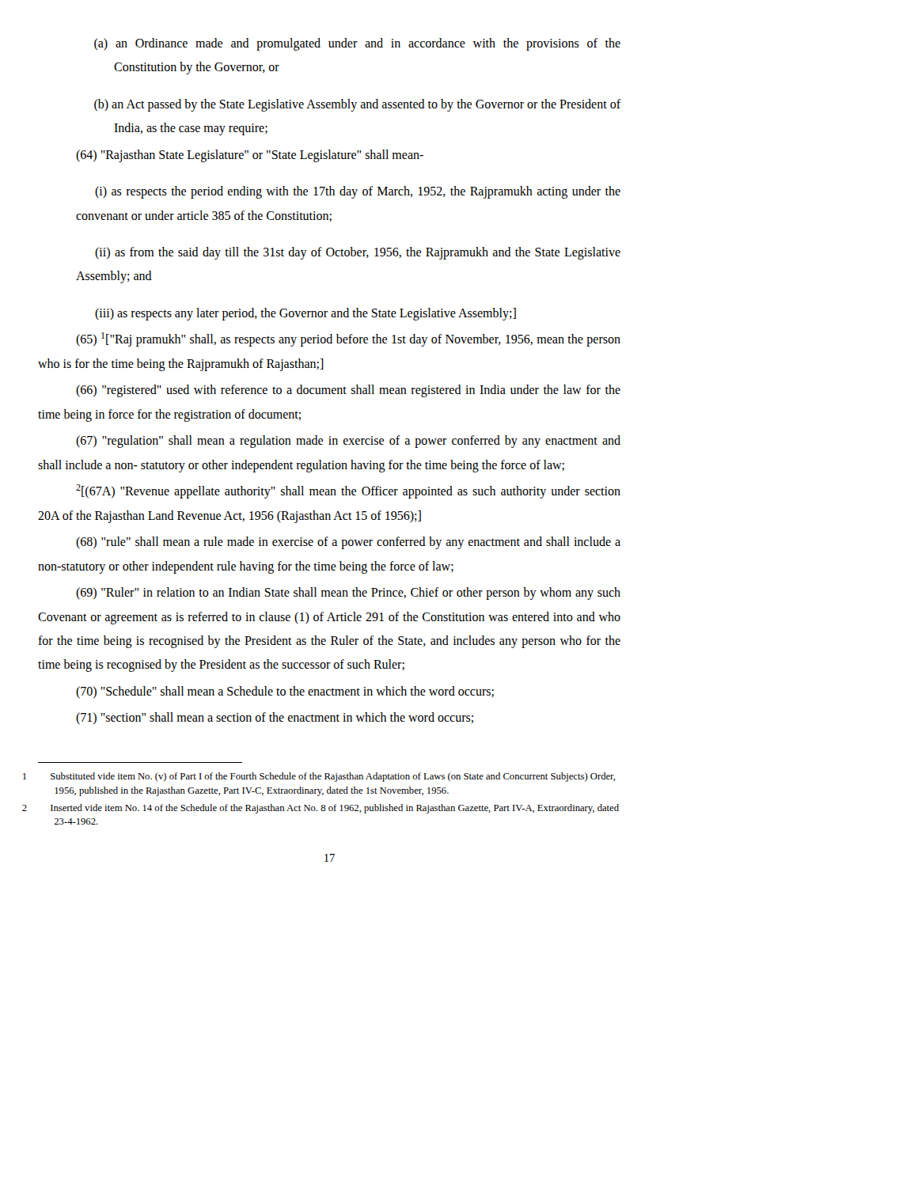(a) an Ordinance made and promulgated under and in accordance with the provisions of the Constitution by the Governor, or
(b) an Act passed by the State Legislative Assembly and assented to by the Governor or the President of India, as the case may require;
(64) "Rajasthan State Legislature" or "State Legislature" shall mean-
(i) as respects the period ending with the 17th day of March, 1952, the Rajpramukh acting under the convenant or under article 385 of the Constitution;
(ii) as from the said day till the 31st day of October, 1956, the Rajpramukh and the State Legislative Assembly; and
(iii) as respects any later period, the Governor and the State Legislative Assembly;]
(65) 1["Raj pramukh" shall, as respects any period before the 1st day of November, 1956, mean the person who is for the time being the Rajpramukh of Rajasthan;]
(66) "registered" used with reference to a document shall mean registered in India under the law for the time being in force for the registration of document;
(67) "regulation" shall mean a regulation made in exercise of a power conferred by any enactment and shall include a non- statutory or other independent regulation having for the time being the force of law;
2[(67A) "Revenue appellate authority" shall mean the Officer appointed as such authority under section 20A of the Rajasthan Land Revenue Act, 1956 (Rajasthan Act 15 of 1956);]
(68) "rule" shall mean a rule made in exercise of a power conferred by any enactment and shall include a non-statutory or other independent rule having for the time being the force of law;
(69) "Ruler" in relation to an Indian State shall mean the Prince, Chief or other person by whom any such Covenant or agreement as is referred to in clause (1) of Article 291 of the Constitution was entered into and who for the time being is recognised by the President as the Ruler of the State, and includes any person who for the time being is recognised by the President as the successor of such Ruler;
(70) "Schedule" shall mean a Schedule to the enactment in which the word occurs;
(71) "section" shall mean a section of the enactment in which the word occurs;
1 Substituted vide item No. (v) of Part I of the Fourth Schedule of the Rajasthan Adaptation of Laws (on State and Concurrent Subjects) Order, 1956, published in the Rajasthan Gazette, Part IV-C, Extraordinary, dated the 1st November, 1956.
2 Inserted vide item No. 14 of the Schedule of the Rajasthan Act No. 8 of 1962, published in Rajasthan Gazette, Part IV-A, Extraordinary, dated 23-4-1962.
17